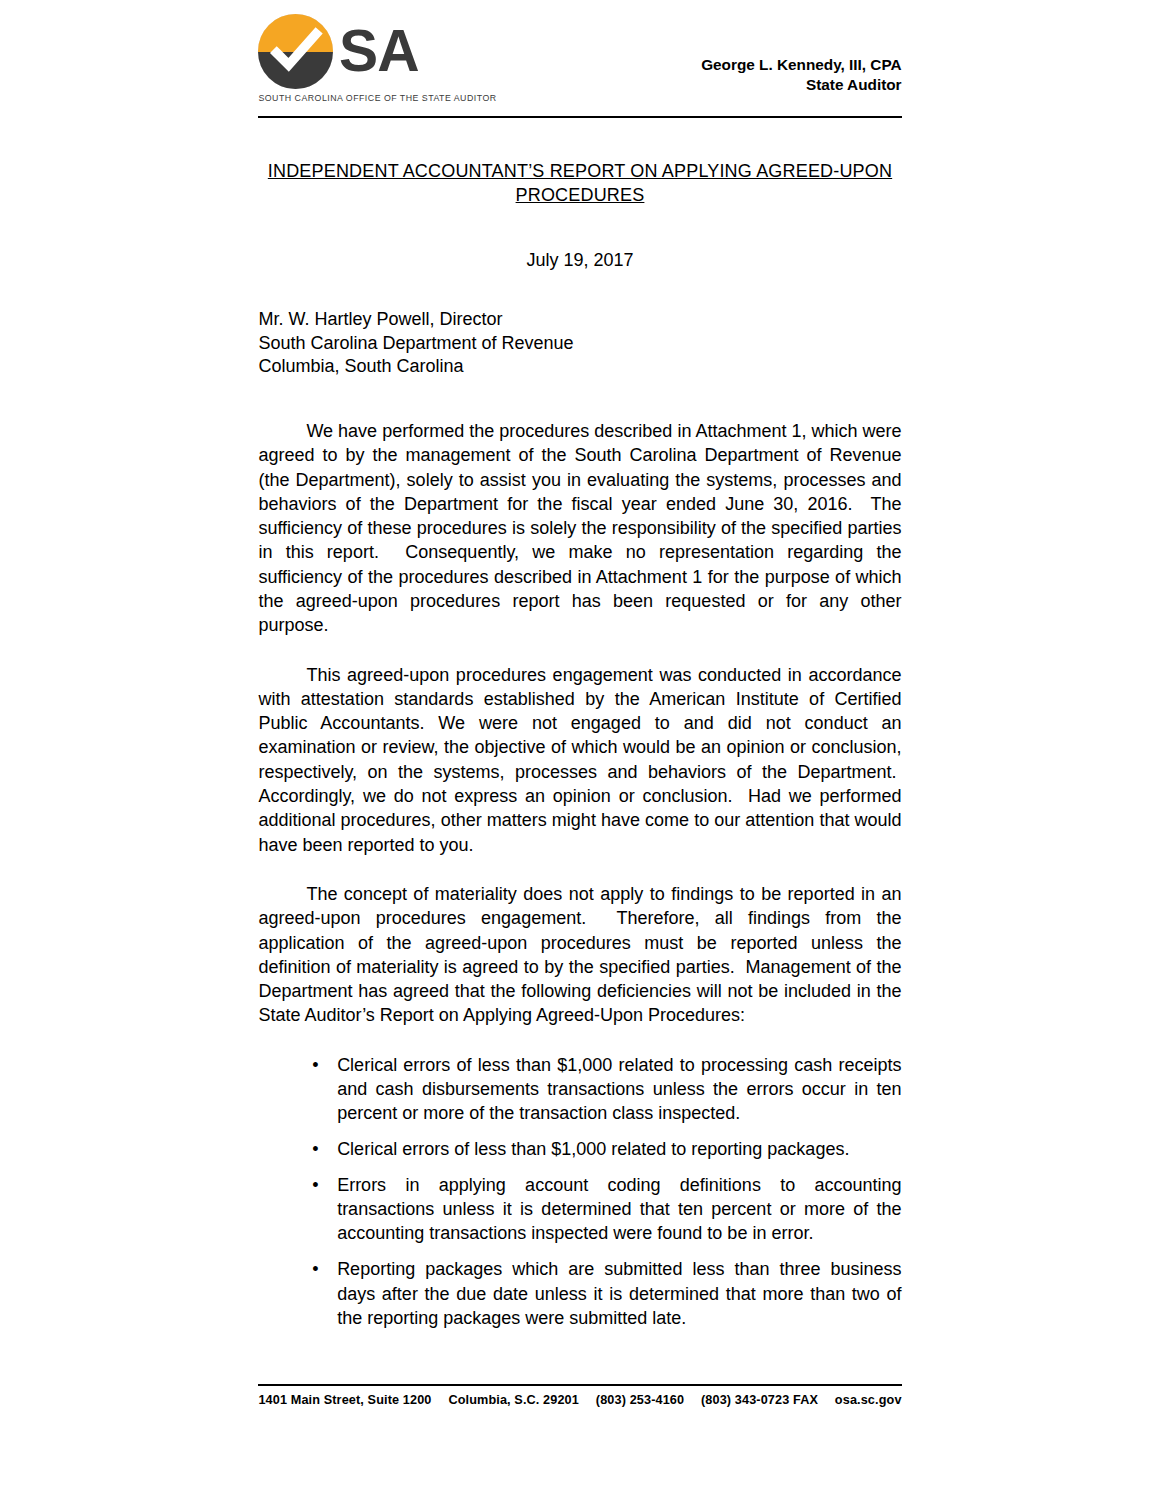SA
SOUTH CAROLINA OFFICE OF THE STATE AUDITOR
George L. Kennedy, III, CPA
State Auditor
INDEPENDENT ACCOUNTANT’S REPORT ON APPLYING AGREED-UPON PROCEDURES
July 19, 2017
Mr. W. Hartley Powell, Director
South Carolina Department of Revenue
Columbia, South Carolina
We have performed the procedures described in Attachment 1, which were agreed to by the management of the South Carolina Department of Revenue (the Department), solely to assist you in evaluating the systems, processes and behaviors of the Department for the fiscal year ended June 30, 2016. The sufficiency of these procedures is solely the responsibility of the specified parties in this report. Consequently, we make no representation regarding the sufficiency of the procedures described in Attachment 1 for the purpose of which the agreed-upon procedures report has been requested or for any other purpose.
This agreed-upon procedures engagement was conducted in accordance with attestation standards established by the American Institute of Certified Public Accountants. We were not engaged to and did not conduct an examination or review, the objective of which would be an opinion or conclusion, respectively, on the systems, processes and behaviors of the Department. Accordingly, we do not express an opinion or conclusion. Had we performed additional procedures, other matters might have come to our attention that would have been reported to you.
The concept of materiality does not apply to findings to be reported in an agreed-upon procedures engagement. Therefore, all findings from the application of the agreed-upon procedures must be reported unless the definition of materiality is agreed to by the specified parties. Management of the Department has agreed that the following deficiencies will not be included in the State Auditor’s Report on Applying Agreed-Upon Procedures:
Clerical errors of less than $1,000 related to processing cash receipts and cash disbursements transactions unless the errors occur in ten percent or more of the transaction class inspected.
Clerical errors of less than $1,000 related to reporting packages.
Errors in applying account coding definitions to accounting transactions unless it is determined that ten percent or more of the accounting transactions inspected were found to be in error.
Reporting packages which are submitted less than three business days after the due date unless it is determined that more than two of the reporting packages were submitted late.
1401 Main Street, Suite 1200 Columbia, S.C. 29201 (803) 253-4160 (803) 343-0723 FAX osa.sc.gov